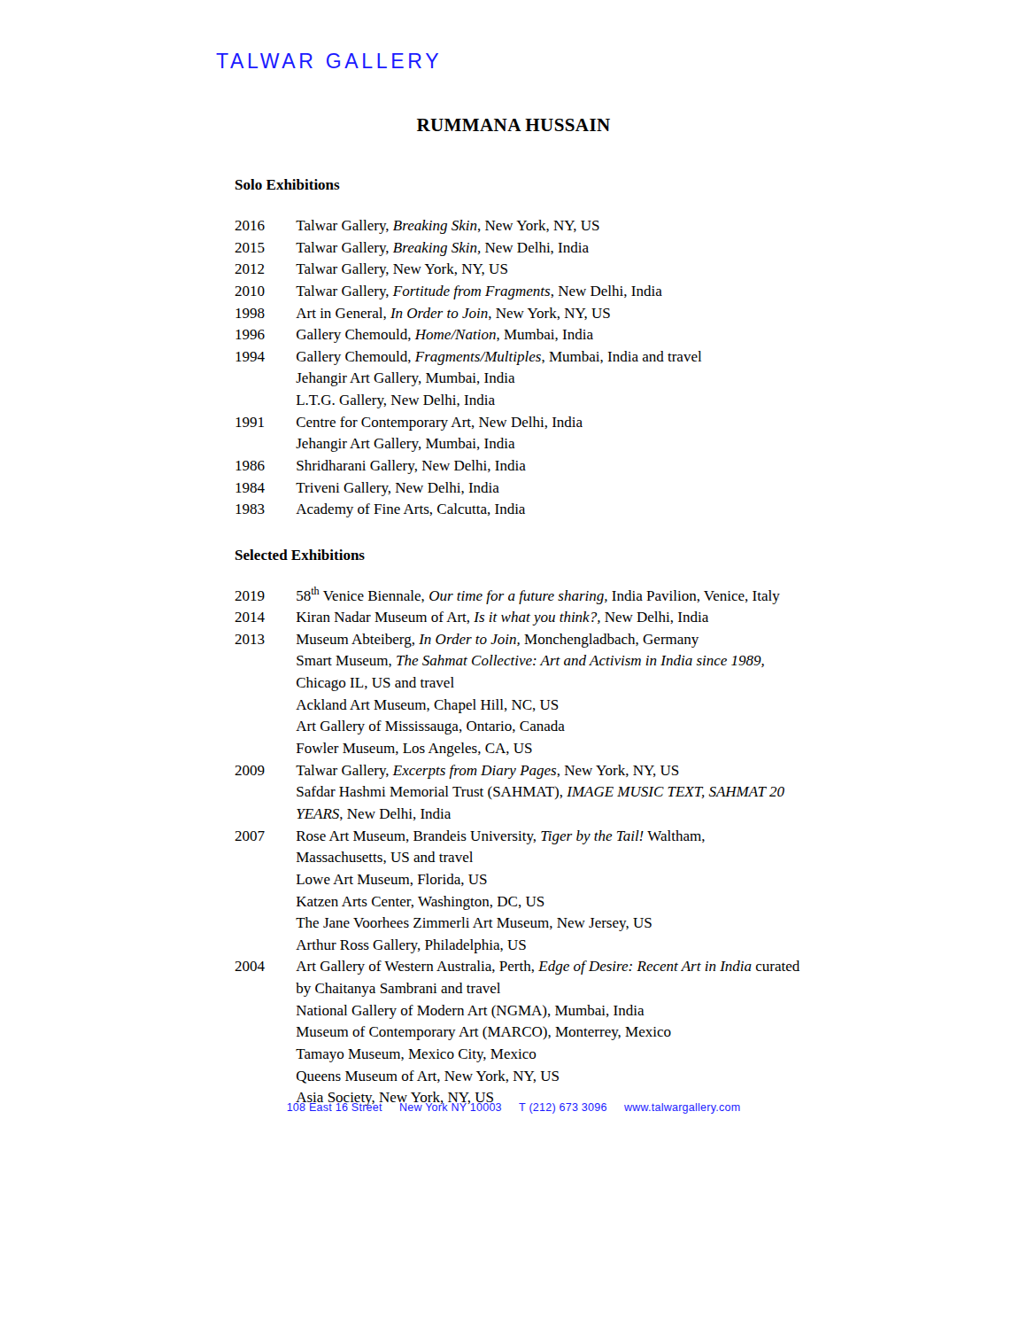TALWAR GALLERY
RUMMANA HUSSAIN
Solo Exhibitions
| 2016 | Talwar Gallery, Breaking Skin , New York, NY, US |
| 2015 | Talwar Gallery, Breaking Skin, New Delhi, India |
| 2012 | Talwar Gallery, New York, NY, US |
| 2010 | Talwar Gallery, Fortitude from Fragments , New Delhi, India |
| 1998 | Art in General, In Order to Join , New York, NY, US |
| 1996 | Gallery Chemould, Home/Nation , Mumbai, India |
| 1994 | Gallery Chemould, Fragments/Multiples , Mumbai, India and travel Jehangir Art Gallery, Mumbai, India L.T.G. Gallery, New Delhi, India |
| 1991 | Centre for Contemporary Art, New Delhi, India Jehangir Art Gallery, Mumbai, India |
| 1986 | Shridharani Gallery, New Delhi, India |
| 1984 | Triveni Gallery, New Delhi, India |
| 1983 | Academy of Fine Arts, Calcutta, India |
Selected Exhibitions
| 2019 | 58 th Venice Biennale, Our time for a future sharing, India Pavilion, Venice, Italy |
| 2014 | Kiran Nadar Museum of Art, Is it what you think?, New Delhi, India |
| 2013 | Museum Abteiberg, In Order to Join, Monchengladbach, Germany Smart Museum, The Sahmat Collective: Art and Activism in India since 1989, Chicago IL, US and travel Ackland Art Museum, Chapel Hill, NC, US Art Gallery of Mississauga, Ontario, Canada Fowler Museum, Los Angeles, CA, US |
| 2009 | Talwar Gallery, Excerpts from Diary Pages , New York, NY, US Safdar Hashmi Memorial Trust (SAHMAT), IMAGE MUSIC TEXT, SAHMAT 20 YEARS , New Delhi, India |
| 2007 | Rose Art Museum, Brandeis University, Tiger by the Tail! Waltham, Massachusetts, US and travel Lowe Art Museum, Florida, US Katzen Arts Center, Washington, DC, US The Jane Voorhees Zimmerli Art Museum, New Jersey, US Arthur Ross Gallery, Philadelphia, US |
| 2004 | Art Gallery of Western Australia, Perth, Edge of Desire: Recent Art in India curated by Chaitanya Sambrani and travel National Gallery of Modern Art (NGMA), Mumbai, India Museum of Contemporary Art (MARCO), Monterrey, Mexico Tamayo Museum, Mexico City, Mexico Queens Museum of Art, New York, NY, US Asia Society, New York, NY, US |
108 East 16 Street New York NY 10003 T (212) 673 3096 www.talwargallery.com